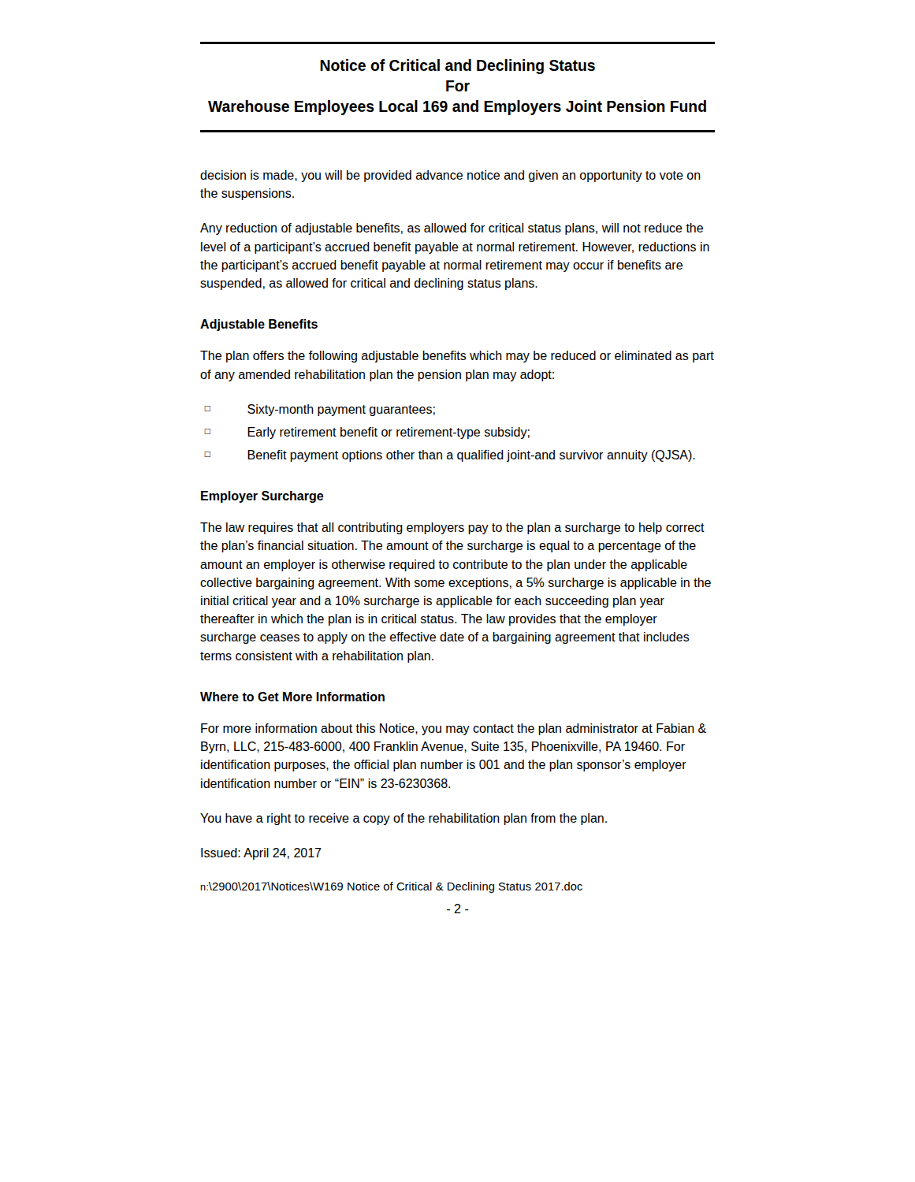Notice of Critical and Declining Status
For
Warehouse Employees Local 169 and Employers Joint Pension Fund
decision is made, you will be provided advance notice and given an opportunity to vote on the suspensions.
Any reduction of adjustable benefits, as allowed for critical status plans, will not reduce the level of a participant’s accrued benefit payable at normal retirement. However, reductions in the participant’s accrued benefit payable at normal retirement may occur if benefits are suspended, as allowed for critical and declining status plans.
Adjustable Benefits
The plan offers the following adjustable benefits which may be reduced or eliminated as part of any amended rehabilitation plan the pension plan may adopt:
Sixty-month payment guarantees;
Early retirement benefit or retirement-type subsidy;
Benefit payment options other than a qualified joint-and survivor annuity (QJSA).
Employer Surcharge
The law requires that all contributing employers pay to the plan a surcharge to help correct the plan’s financial situation. The amount of the surcharge is equal to a percentage of the amount an employer is otherwise required to contribute to the plan under the applicable collective bargaining agreement. With some exceptions, a 5% surcharge is applicable in the initial critical year and a 10% surcharge is applicable for each succeeding plan year thereafter in which the plan is in critical status. The law provides that the employer surcharge ceases to apply on the effective date of a bargaining agreement that includes terms consistent with a rehabilitation plan.
Where to Get More Information
For more information about this Notice, you may contact the plan administrator at Fabian & Byrn, LLC, 215-483-6000, 400 Franklin Avenue, Suite 135, Phoenixville, PA 19460. For identification purposes, the official plan number is 001 and the plan sponsor’s employer identification number or “EIN” is 23-6230368.
You have a right to receive a copy of the rehabilitation plan from the plan.
Issued: April 24, 2017
n:\2900\2017\Notices\W169 Notice of Critical & Declining Status 2017.doc
- 2 -